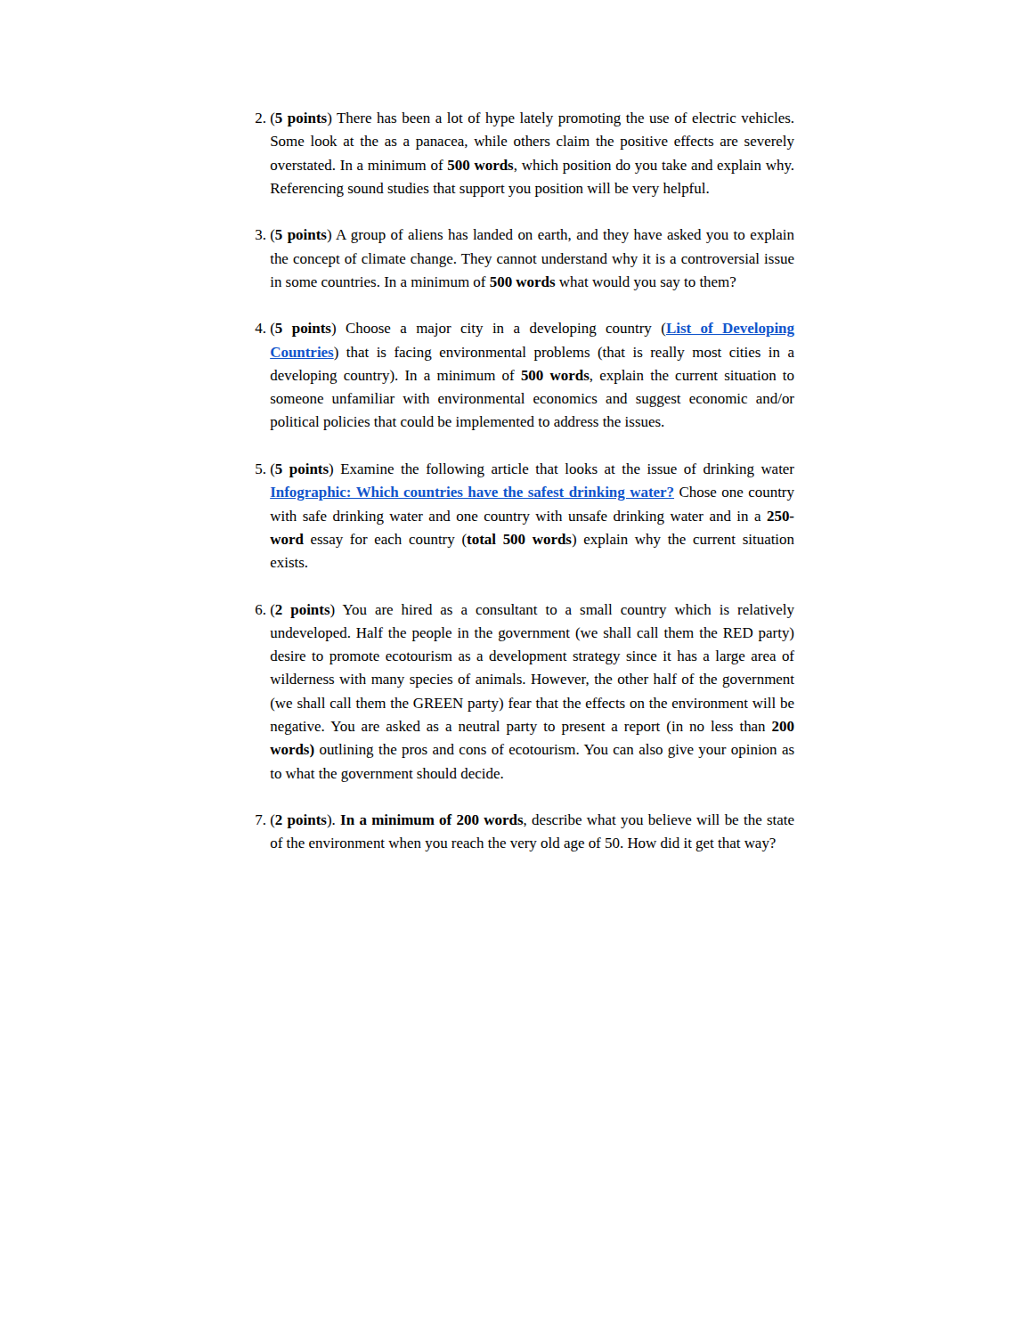(5 points) There has been a lot of hype lately promoting the use of electric vehicles. Some look at the as a panacea, while others claim the positive effects are severely overstated. In a minimum of 500 words, which position do you take and explain why. Referencing sound studies that support you position will be very helpful.
(5 points) A group of aliens has landed on earth, and they have asked you to explain the concept of climate change. They cannot understand why it is a controversial issue in some countries. In a minimum of 500 words what would you say to them?
(5 points) Choose a major city in a developing country (List of Developing Countries) that is facing environmental problems (that is really most cities in a developing country). In a minimum of 500 words, explain the current situation to someone unfamiliar with environmental economics and suggest economic and/or political policies that could be implemented to address the issues.
(5 points) Examine the following article that looks at the issue of drinking water Infographic: Which countries have the safest drinking water? Chose one country with safe drinking water and one country with unsafe drinking water and in a 250-word essay for each country (total 500 words) explain why the current situation exists.
(2 points) You are hired as a consultant to a small country which is relatively undeveloped. Half the people in the government (we shall call them the RED party) desire to promote ecotourism as a development strategy since it has a large area of wilderness with many species of animals. However, the other half of the government (we shall call them the GREEN party) fear that the effects on the environment will be negative. You are asked as a neutral party to present a report (in no less than 200 words) outlining the pros and cons of ecotourism. You can also give your opinion as to what the government should decide.
(2 points). In a minimum of 200 words, describe what you believe will be the state of the environment when you reach the very old age of 50. How did it get that way?